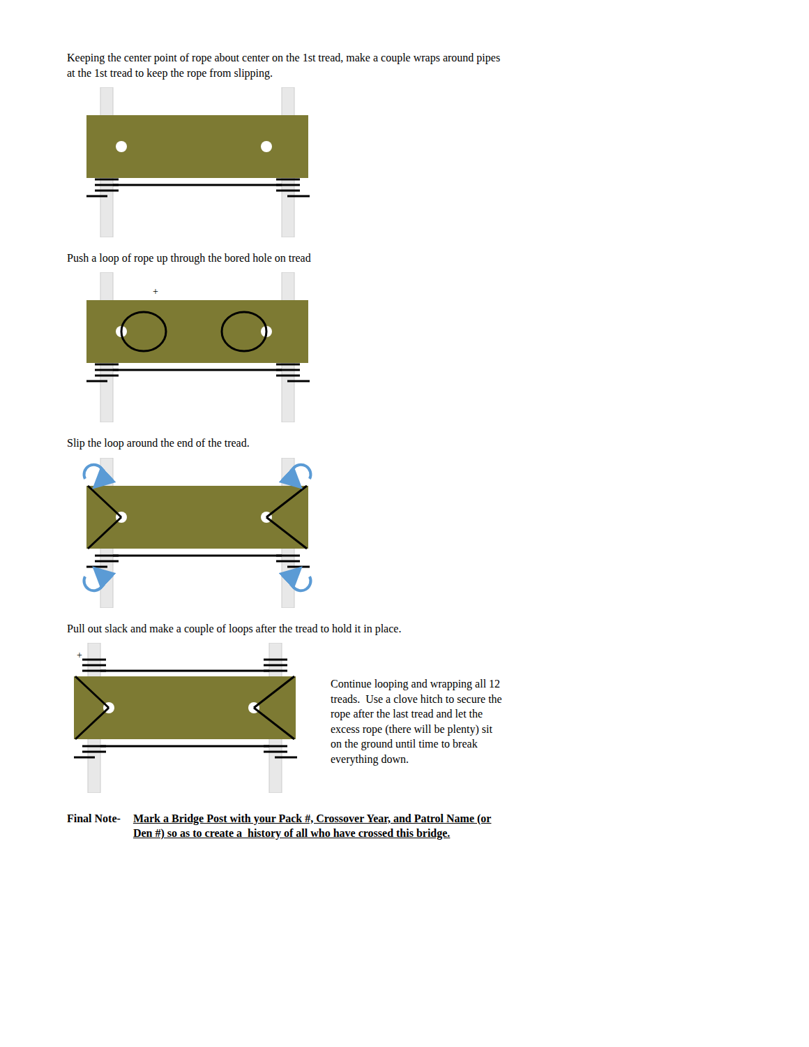Keeping the center point of rope about center on the 1st tread, make a couple wraps around pipes at the 1st tread to keep the rope from slipping.
Push a loop of rope up through the bored hole on tread
+
Slip the loop around the end of the tread.
Pull out slack and make a couple of loops after the tread to hold it in place.
+
Continue looping and wrapping all 12 treads. Use a clove hitch to secure the rope after the last tread and let the excess rope (there will be plenty) sit on the ground until time to break everything down.
Final Note-
Mark a Bridge Post with your Pack #, Crossover Year, and Patrol Name (or Den #) so as to create a history of all who have crossed this bridge.